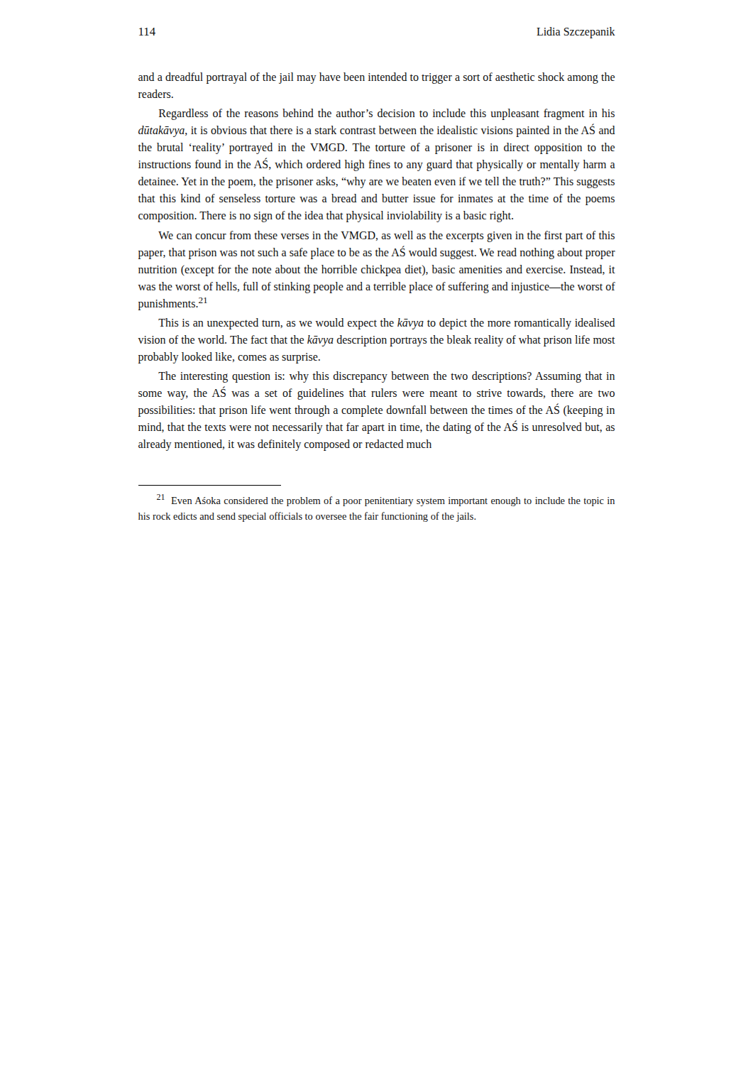114 Lidia Szczepanik
and a dreadful portrayal of the jail may have been intended to trigger a sort of aesthetic shock among the readers.
Regardless of the reasons behind the author’s decision to include this unpleasant fragment in his dūtakāvya, it is obvious that there is a stark contrast between the idealistic visions painted in the AŚ and the brutal ‘reality’ portrayed in the VMGD. The torture of a prisoner is in direct opposition to the instructions found in the AŚ, which ordered high fines to any guard that physically or mentally harm a detainee. Yet in the poem, the prisoner asks, “why are we beaten even if we tell the truth?” This suggests that this kind of senseless torture was a bread and butter issue for inmates at the time of the poems composition. There is no sign of the idea that physical inviolability is a basic right.
We can concur from these verses in the VMGD, as well as the excerpts given in the first part of this paper, that prison was not such a safe place to be as the AŚ would suggest. We read nothing about proper nutrition (except for the note about the horrible chickpea diet), basic amenities and exercise. Instead, it was the worst of hells, full of stinking people and a terrible place of suffering and injustice—the worst of punishments.21
This is an unexpected turn, as we would expect the kāvya to depict the more romantically idealised vision of the world. The fact that the kāvya description portrays the bleak reality of what prison life most probably looked like, comes as surprise.
The interesting question is: why this discrepancy between the two descriptions? Assuming that in some way, the AŚ was a set of guidelines that rulers were meant to strive towards, there are two possibilities: that prison life went through a complete downfall between the times of the AŚ (keeping in mind, that the texts were not necessarily that far apart in time, the dating of the AŚ is unresolved but, as already mentioned, it was definitely composed or redacted much
21 Even Aśoka considered the problem of a poor penitentiary system important enough to include the topic in his rock edicts and send special officials to oversee the fair functioning of the jails.